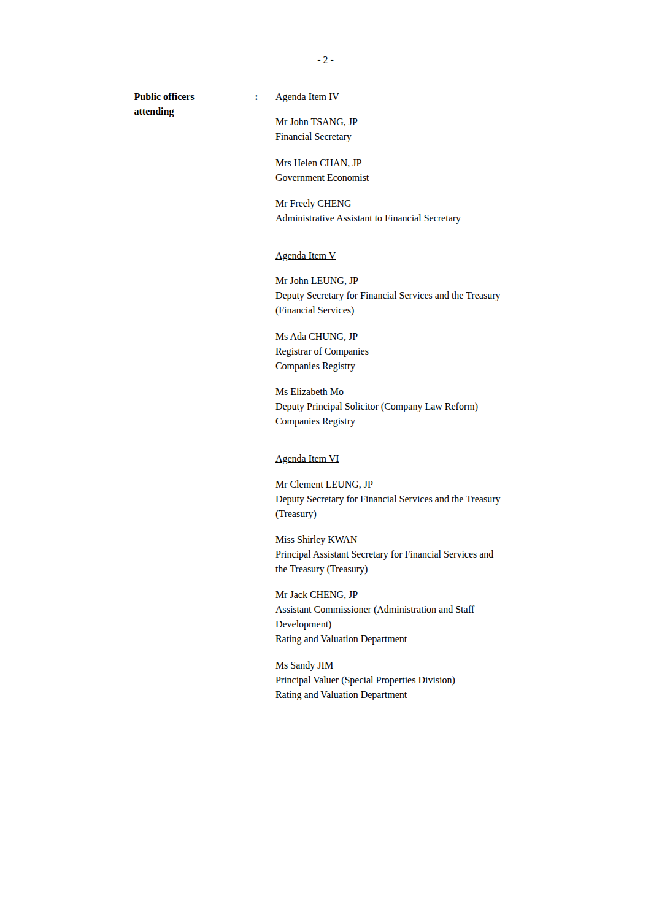- 2 -
| Public officers attending | : | Agenda Item IV Mr John TSANG, JP Financial Secretary Mrs Helen CHAN, JP Government Economist Mr Freely CHENG Administrative Assistant to Financial Secretary Agenda Item V Mr John LEUNG, JP Deputy Secretary for Financial Services and the Treasury (Financial Services) Ms Ada CHUNG, JP Registrar of Companies Companies Registry Ms Elizabeth Mo Deputy Principal Solicitor (Company Law Reform) Companies Registry Agenda Item VI Mr Clement LEUNG, JP Deputy Secretary for Financial Services and the Treasury (Treasury) Miss Shirley KWAN Principal Assistant Secretary for Financial Services and the Treasury (Treasury) Mr Jack CHENG, JP Assistant Commissioner (Administration and Staff Development) Rating and Valuation Department Ms Sandy JIM Principal Valuer (Special Properties Division) Rating and Valuation Department |